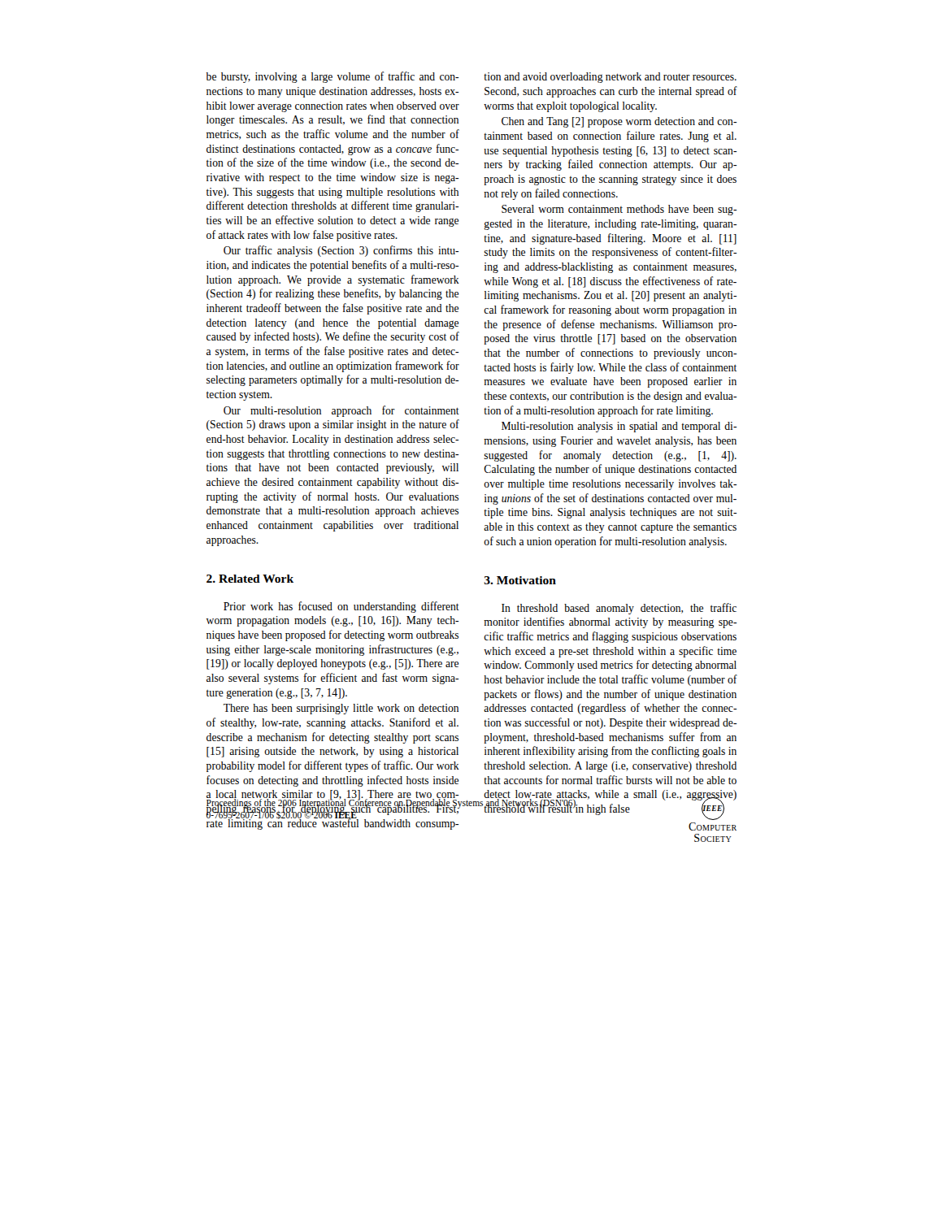be bursty, involving a large volume of traffic and connections to many unique destination addresses, hosts exhibit lower average connection rates when observed over longer timescales. As a result, we find that connection metrics, such as the traffic volume and the number of distinct destinations contacted, grow as a concave function of the size of the time window (i.e., the second derivative with respect to the time window size is negative). This suggests that using multiple resolutions with different detection thresholds at different time granularities will be an effective solution to detect a wide range of attack rates with low false positive rates.
Our traffic analysis (Section 3) confirms this intuition, and indicates the potential benefits of a multi-resolution approach. We provide a systematic framework (Section 4) for realizing these benefits, by balancing the inherent tradeoff between the false positive rate and the detection latency (and hence the potential damage caused by infected hosts). We define the security cost of a system, in terms of the false positive rates and detection latencies, and outline an optimization framework for selecting parameters optimally for a multi-resolution detection system.
Our multi-resolution approach for containment (Section 5) draws upon a similar insight in the nature of end-host behavior. Locality in destination address selection suggests that throttling connections to new destinations that have not been contacted previously, will achieve the desired containment capability without disrupting the activity of normal hosts. Our evaluations demonstrate that a multi-resolution approach achieves enhanced containment capabilities over traditional approaches.
2. Related Work
Prior work has focused on understanding different worm propagation models (e.g., [10, 16]). Many techniques have been proposed for detecting worm outbreaks using either large-scale monitoring infrastructures (e.g., [19]) or locally deployed honeypots (e.g., [5]). There are also several systems for efficient and fast worm signature generation (e.g., [3, 7, 14]).
There has been surprisingly little work on detection of stealthy, low-rate, scanning attacks. Staniford et al. describe a mechanism for detecting stealthy port scans [15] arising outside the network, by using a historical probability model for different types of traffic. Our work focuses on detecting and throttling infected hosts inside a local network similar to [9, 13]. There are two compelling reasons for deploying such capabilities. First, rate limiting can reduce wasteful bandwidth consumption and avoid overloading network and router resources. Second, such approaches can curb the internal spread of worms that exploit topological locality.
Chen and Tang [2] propose worm detection and containment based on connection failure rates. Jung et al. use sequential hypothesis testing [6, 13] to detect scanners by tracking failed connection attempts. Our approach is agnostic to the scanning strategy since it does not rely on failed connections.
Several worm containment methods have been suggested in the literature, including rate-limiting, quarantine, and signature-based filtering. Moore et al. [11] study the limits on the responsiveness of content-filtering and address-blacklisting as containment measures, while Wong et al. [18] discuss the effectiveness of rate-limiting mechanisms. Zou et al. [20] present an analytical framework for reasoning about worm propagation in the presence of defense mechanisms. Williamson proposed the virus throttle [17] based on the observation that the number of connections to previously uncontacted hosts is fairly low. While the class of containment measures we evaluate have been proposed earlier in these contexts, our contribution is the design and evaluation of a multi-resolution approach for rate limiting.
Multi-resolution analysis in spatial and temporal dimensions, using Fourier and wavelet analysis, has been suggested for anomaly detection (e.g., [1, 4]). Calculating the number of unique destinations contacted over multiple time resolutions necessarily involves taking unions of the set of destinations contacted over multiple time bins. Signal analysis techniques are not suitable in this context as they cannot capture the semantics of such a union operation for multi-resolution analysis.
3. Motivation
In threshold based anomaly detection, the traffic monitor identifies abnormal activity by measuring specific traffic metrics and flagging suspicious observations which exceed a pre-set threshold within a specific time window. Commonly used metrics for detecting abnormal host behavior include the total traffic volume (number of packets or flows) and the number of unique destination addresses contacted (regardless of whether the connection was successful or not). Despite their widespread deployment, threshold-based mechanisms suffer from an inherent inflexibility arising from the conflicting goals in threshold selection. A large (i.e, conservative) threshold that accounts for normal traffic bursts will not be able to detect low-rate attacks, while a small (i.e., aggressive) threshold will result in high false
Proceedings of the 2006 International Conference on Dependable Systems and Networks (DSN'06)
0-7695-2607-1/06 $20.00 © 2006 IEEE
IEEE
Computer
Society